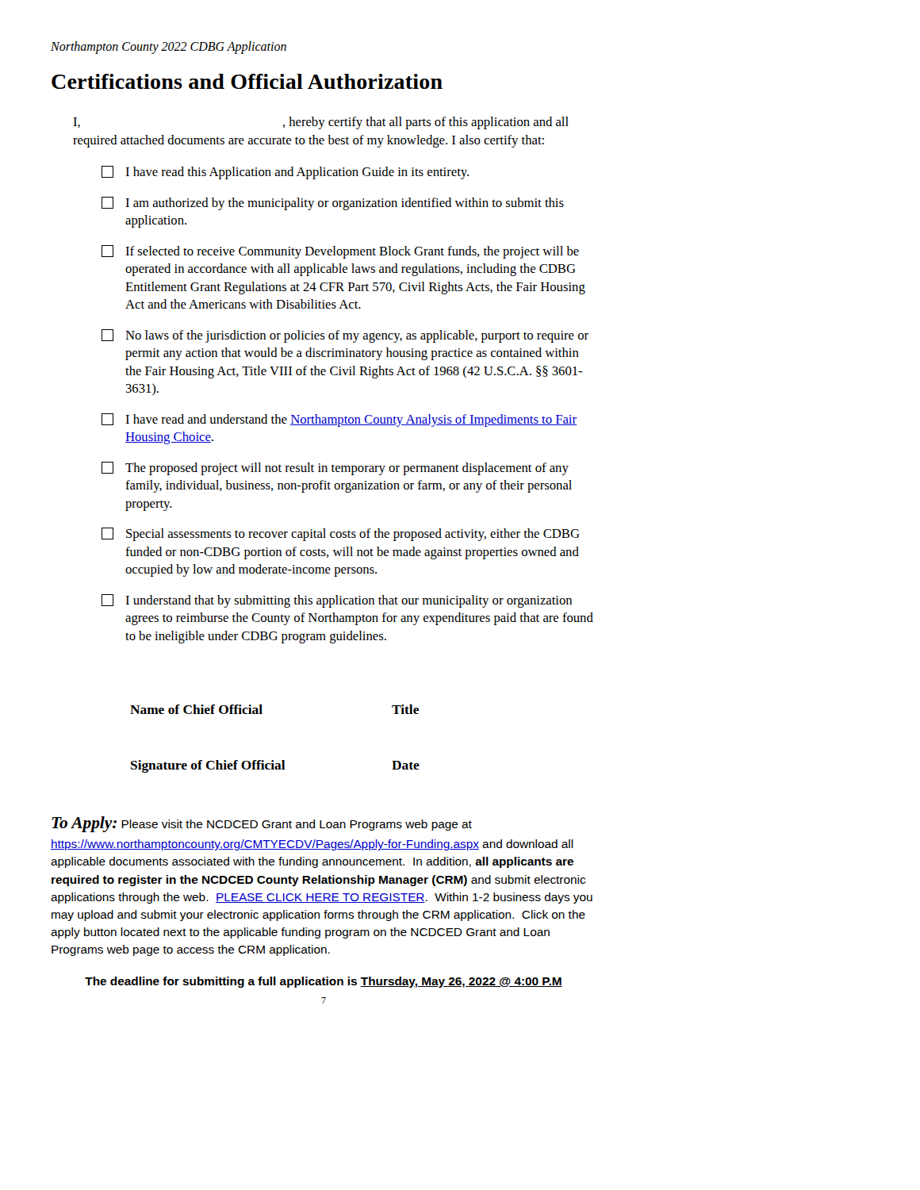Northampton County 2022 CDBG Application
Certifications and Official Authorization
I, , hereby certify that all parts of this application and all required attached documents are accurate to the best of my knowledge. I also certify that:
I have read this Application and Application Guide in its entirety.
I am authorized by the municipality or organization identified within to submit this application.
If selected to receive Community Development Block Grant funds, the project will be operated in accordance with all applicable laws and regulations, including the CDBG Entitlement Grant Regulations at 24 CFR Part 570, Civil Rights Acts, the Fair Housing Act and the Americans with Disabilities Act.
No laws of the jurisdiction or policies of my agency, as applicable, purport to require or permit any action that would be a discriminatory housing practice as contained within the Fair Housing Act, Title VIII of the Civil Rights Act of 1968 (42 U.S.C.A. §§ 3601-3631).
I have read and understand the Northampton County Analysis of Impediments to Fair Housing Choice.
The proposed project will not result in temporary or permanent displacement of any family, individual, business, non-profit organization or farm, or any of their personal property.
Special assessments to recover capital costs of the proposed activity, either the CDBG funded or non-CDBG portion of costs, will not be made against properties owned and occupied by low and moderate-income persons.
I understand that by submitting this application that our municipality or organization agrees to reimburse the County of Northampton for any expenditures paid that are found to be ineligible under CDBG program guidelines.
Name of Chief Official
Title
Signature of Chief Official
Date
To Apply: Please visit the NCDCED Grant and Loan Programs web page at https://www.northamptoncounty.org/CMTYECDV/Pages/Apply-for-Funding.aspx and download all applicable documents associated with the funding announcement. In addition, all applicants are required to register in the NCDCED County Relationship Manager (CRM) and submit electronic applications through the web. PLEASE CLICK HERE TO REGISTER. Within 1-2 business days you may upload and submit your electronic application forms through the CRM application. Click on the apply button located next to the applicable funding program on the NCDCED Grant and Loan Programs web page to access the CRM application.
The deadline for submitting a full application is Thursday, May 26, 2022 @ 4:00 P.M
7